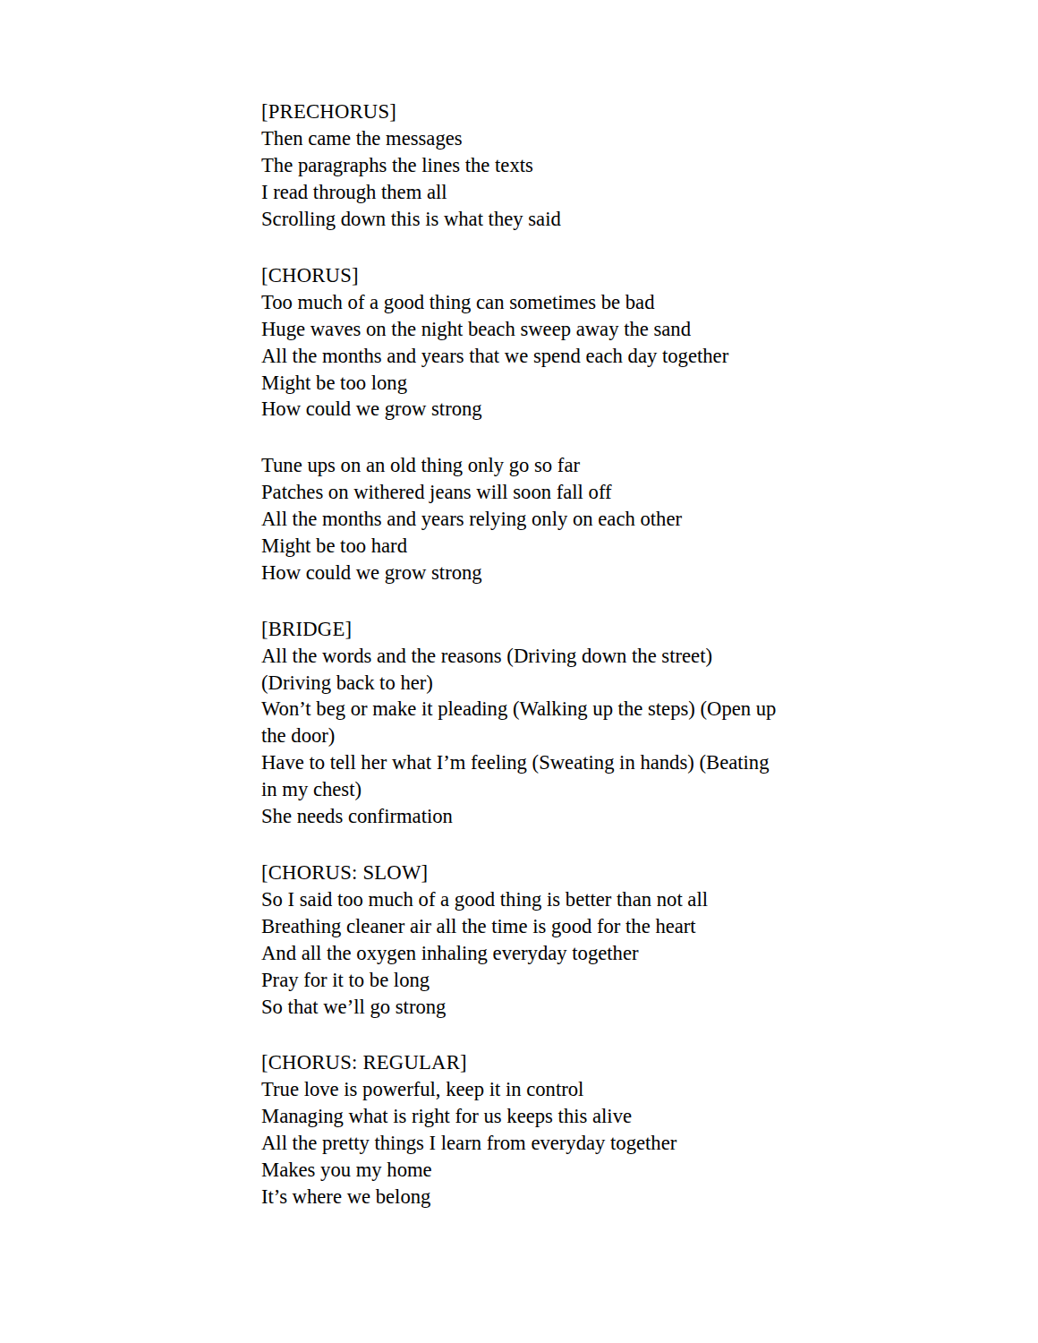[PRECHORUS]
Then came the messages
The paragraphs the lines the texts
I read through them all
Scrolling down this is what they said
[CHORUS]
Too much of a good thing can sometimes be bad
Huge waves on the night beach sweep away the sand
All the months and years that we spend each day together
Might be too long
How could we grow strong
Tune ups on an old thing only go so far
Patches on withered jeans will soon fall off
All the months and years relying only on each other
Might be too hard
How could we grow strong
[BRIDGE]
All the words and the reasons (Driving down the street) (Driving back to her)
Won’t beg or make it pleading (Walking up the steps) (Open up the door)
Have to tell her what I’m feeling (Sweating in hands) (Beating in my chest)
She needs confirmation
[CHORUS: SLOW]
So I said too much of a good thing is better than not all
Breathing cleaner air all the time is good for the heart
And all the oxygen inhaling everyday together
Pray for it to be long
So that we’ll go strong
[CHORUS: REGULAR]
True love is powerful, keep it in control
Managing what is right for us keeps this alive
All the pretty things I learn from everyday together
Makes you my home
It’s where we belong